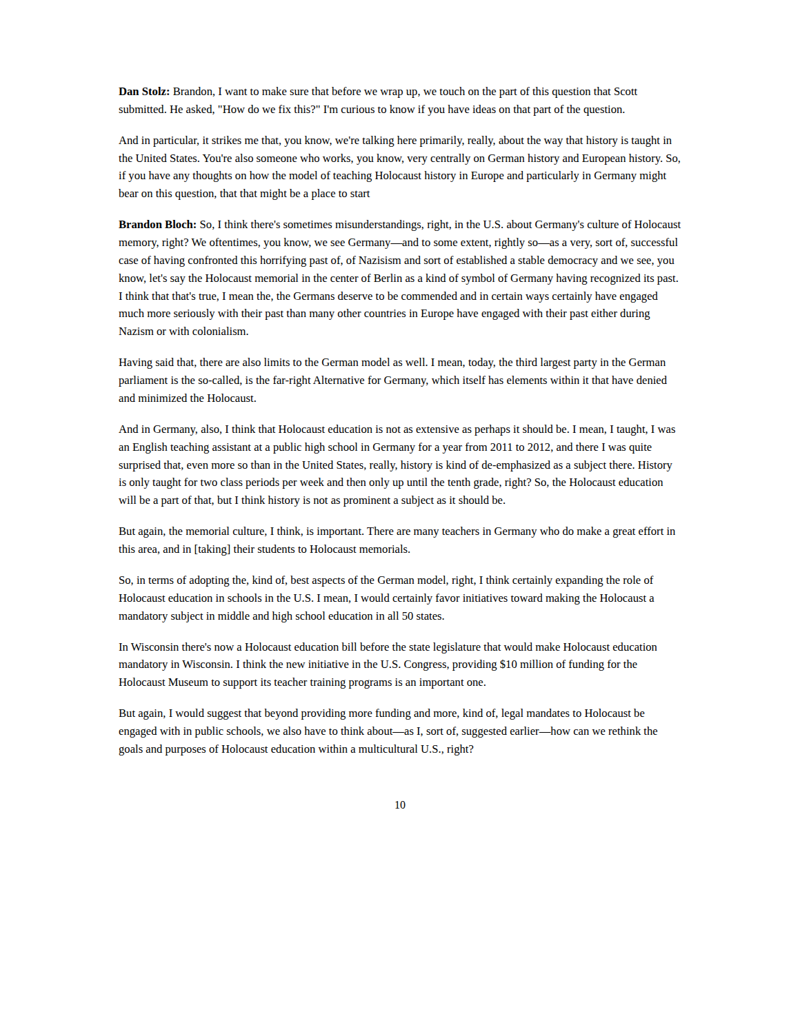Dan Stolz: Brandon, I want to make sure that before we wrap up, we touch on the part of this question that Scott submitted. He asked, "How do we fix this?" I'm curious to know if you have ideas on that part of the question.
And in particular, it strikes me that, you know, we're talking here primarily, really, about the way that history is taught in the United States. You're also someone who works, you know, very centrally on German history and European history. So, if you have any thoughts on how the model of teaching Holocaust history in Europe and particularly in Germany might bear on this question, that that might be a place to start
Brandon Bloch: So, I think there's sometimes misunderstandings, right, in the U.S. about Germany's culture of Holocaust memory, right? We oftentimes, you know, we see Germany—and to some extent, rightly so—as a very, sort of, successful case of having confronted this horrifying past of, of Nazisism and sort of established a stable democracy and we see, you know, let's say the Holocaust memorial in the center of Berlin as a kind of symbol of Germany having recognized its past. I think that that's true, I mean the, the Germans deserve to be commended and in certain ways certainly have engaged much more seriously with their past than many other countries in Europe have engaged with their past either during Nazism or with colonialism.
Having said that, there are also limits to the German model as well. I mean, today, the third largest party in the German parliament is the so-called, is the far-right Alternative for Germany, which itself has elements within it that have denied and minimized the Holocaust.
And in Germany, also, I think that Holocaust education is not as extensive as perhaps it should be. I mean, I taught, I was an English teaching assistant at a public high school in Germany for a year from 2011 to 2012, and there I was quite surprised that, even more so than in the United States, really, history is kind of de-emphasized as a subject there. History is only taught for two class periods per week and then only up until the tenth grade, right? So, the Holocaust education will be a part of that, but I think history is not as prominent a subject as it should be.
But again, the memorial culture, I think, is important. There are many teachers in Germany who do make a great effort in this area, and in [taking] their students to Holocaust memorials.
So, in terms of adopting the, kind of, best aspects of the German model, right, I think certainly expanding the role of Holocaust education in schools in the U.S. I mean, I would certainly favor initiatives toward making the Holocaust a mandatory subject in middle and high school education in all 50 states.
In Wisconsin there's now a Holocaust education bill before the state legislature that would make Holocaust education mandatory in Wisconsin. I think the new initiative in the U.S. Congress, providing $10 million of funding for the Holocaust Museum to support its teacher training programs is an important one.
But again, I would suggest that beyond providing more funding and more, kind of, legal mandates to Holocaust be engaged with in public schools, we also have to think about—as I, sort of, suggested earlier—how can we rethink the goals and purposes of Holocaust education within a multicultural U.S., right?
10